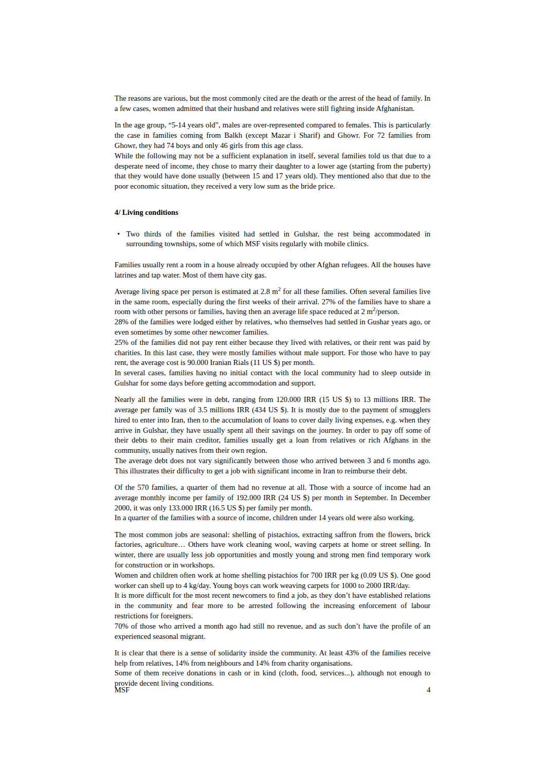The reasons are various, but the most commonly cited are the death or the arrest of the head of family. In a few cases, women admitted that their husband and relatives were still fighting inside Afghanistan.
In the age group, “5-14 years old”, males are over-represented compared to females. This is particularly the case in families coming from Balkh (except Mazar i Sharif) and Ghowr. For 72 families from Ghowr, they had 74 boys and only 46 girls from this age class.
While the following may not be a sufficient explanation in itself, several families told us that due to a desperate need of income, they chose to marry their daughter to a lower age (starting from the puberty) that they would have done usually (between 15 and 17 years old). They mentioned also that due to the poor economic situation, they received a very low sum as the bride price.
4/ Living conditions
Two thirds of the families visited had settled in Gulshar, the rest being accommodated in surrounding townships, some of which MSF visits regularly with mobile clinics.
Families usually rent a room in a house already occupied by other Afghan refugees. All the houses have latrines and tap water. Most of them have city gas.
Average living space per person is estimated at 2.8 m2 for all these families. Often several families live in the same room, especially during the first weeks of their arrival. 27% of the families have to share a room with other persons or families, having then an average life space reduced at 2 m2/person.
28% of the families were lodged either by relatives, who themselves had settled in Gushar years ago, or even sometimes by some other newcomer families.
25% of the families did not pay rent either because they lived with relatives, or their rent was paid by charities. In this last case, they were mostly families without male support. For those who have to pay rent, the average cost is 90.000 Iranian Rials (11 US $) per month.
In several cases, families having no initial contact with the local community had to sleep outside in Gulshar for some days before getting accommodation and support.
Nearly all the families were in debt, ranging from 120.000 IRR (15 US $) to 13 millions IRR. The average per family was of 3.5 millions IRR (434 US $). It is mostly due to the payment of smugglers hired to enter into Iran, then to the accumulation of loans to cover daily living expenses, e.g. when they arrive in Gulshar, they have usually spent all their savings on the journey. In order to pay off some of their debts to their main creditor, families usually get a loan from relatives or rich Afghans in the community, usually natives from their own region.
The average debt does not vary significantly between those who arrived between 3 and 6 months ago. This illustrates their difficulty to get a job with significant income in Iran to reimburse their debt.
Of the 570 families, a quarter of them had no revenue at all. Those with a source of income had an average monthly income per family of 192.000 IRR (24 US $) per month in September. In December 2000, it was only 133.000 IRR (16.5 US $) per family per month.
In a quarter of the families with a source of income, children under 14 years old were also working.
The most common jobs are seasonal: shelling of pistachios, extracting saffron from the flowers, brick factories, agriculture… Others have work cleaning wool, waving carpets at home or street selling. In winter, there are usually less job opportunities and mostly young and strong men find temporary work for construction or in workshops.
Women and children often work at home shelling pistachios for 700 IRR per kg (0.09 US $). One good worker can shell up to 4 kg/day. Young boys can work weaving carpets for 1000 to 2000 IRR/day.
It is more difficult for the most recent newcomers to find a job, as they don’t have established relations in the community and fear more to be arrested following the increasing enforcement of labour restrictions for foreigners.
70% of those who arrived a month ago had still no revenue, and as such don’t have the profile of an experienced seasonal migrant.
It is clear that there is a sense of solidarity inside the community. At least 43% of the families receive help from relatives, 14% from neighbours and 14% from charity organisations.
Some of them receive donations in cash or in kind (cloth, food, services...), although not enough to provide decent living conditions.
MSF 4